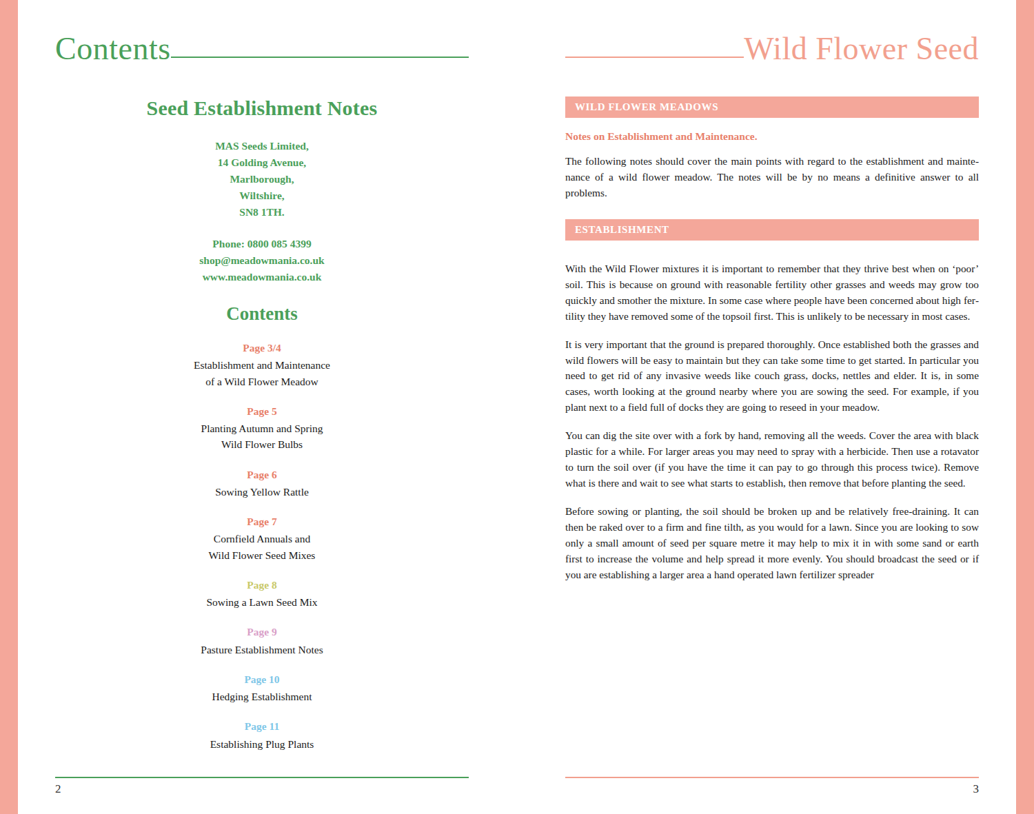Contents
Seed Establishment Notes
MAS Seeds Limited,
14 Golding Avenue,
Marlborough,
Wiltshire,
SN8 1TH.
Phone: 0800 085 4399
shop@meadowmania.co.uk
www.meadowmania.co.uk
Contents
Page 3/4 Establishment and Maintenance
of a Wild Flower Meadow
Page 5 Planting Autumn and Spring
Wild Flower Bulbs
Page 6 Sowing Yellow Rattle
Page 7 Cornfield Annuals and
Wild Flower Seed Mixes
Page 8 Sowing a Lawn Seed Mix
Page 9 Pasture Establishment Notes
Page 10 Hedging Establishment
Page 11 Establishing Plug Plants
2
Wild Flower Seed
WILD FLOWER MEADOWS
Notes on Establishment and Maintenance.
The following notes should cover the main points with regard to the establishment and maintenance of a wild flower meadow. The notes will be by no means a definitive answer to all problems.
ESTABLISHMENT
With the Wild Flower mixtures it is important to remember that they thrive best when on ‘poor’ soil. This is because on ground with reasonable fertility other grasses and weeds may grow too quickly and smother the mixture. In some case where people have been concerned about high fertility they have removed some of the topsoil first. This is unlikely to be necessary in most cases.
It is very important that the ground is prepared thoroughly. Once established both the grasses and wild flowers will be easy to maintain but they can take some time to get started. In particular you need to get rid of any invasive weeds like couch grass, docks, nettles and elder. It is, in some cases, worth looking at the ground nearby where you are sowing the seed. For example, if you plant next to a field full of docks they are going to reseed in your meadow.
You can dig the site over with a fork by hand, removing all the weeds. Cover the area with black plastic for a while. For larger areas you may need to spray with a herbicide. Then use a rotavator to turn the soil over (if you have the time it can pay to go through this process twice). Remove what is there and wait to see what starts to establish, then remove that before planting the seed.
Before sowing or planting, the soil should be broken up and be relatively free-draining. It can then be raked over to a firm and fine tilth, as you would for a lawn. Since you are looking to sow only a small amount of seed per square metre it may help to mix it in with some sand or earth first to increase the volume and help spread it more evenly. You should broadcast the seed or if you are establishing a larger area a hand operated lawn fertilizer spreader
3